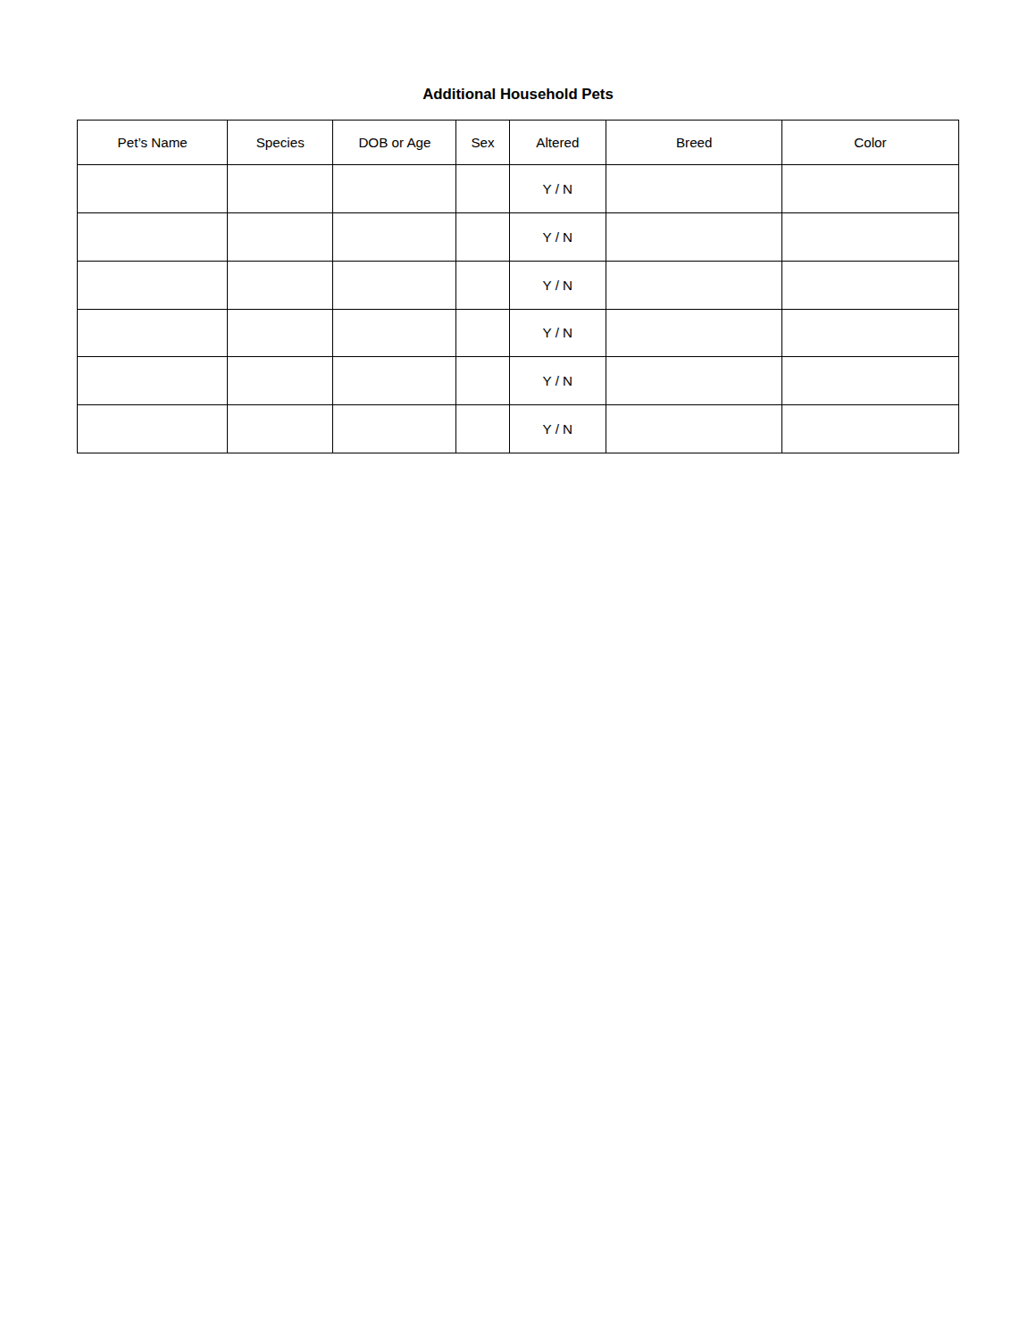Additional Household Pets
| Pet’s Name | Species | DOB or Age | Sex | Altered | Breed | Color |
| --- | --- | --- | --- | --- | --- | --- |
| | | | | Y / N | | |
| | | | | Y / N | | |
| | | | | Y / N | | |
| | | | | Y / N | | |
| | | | | Y / N | | |
| | | | | Y / N | | |